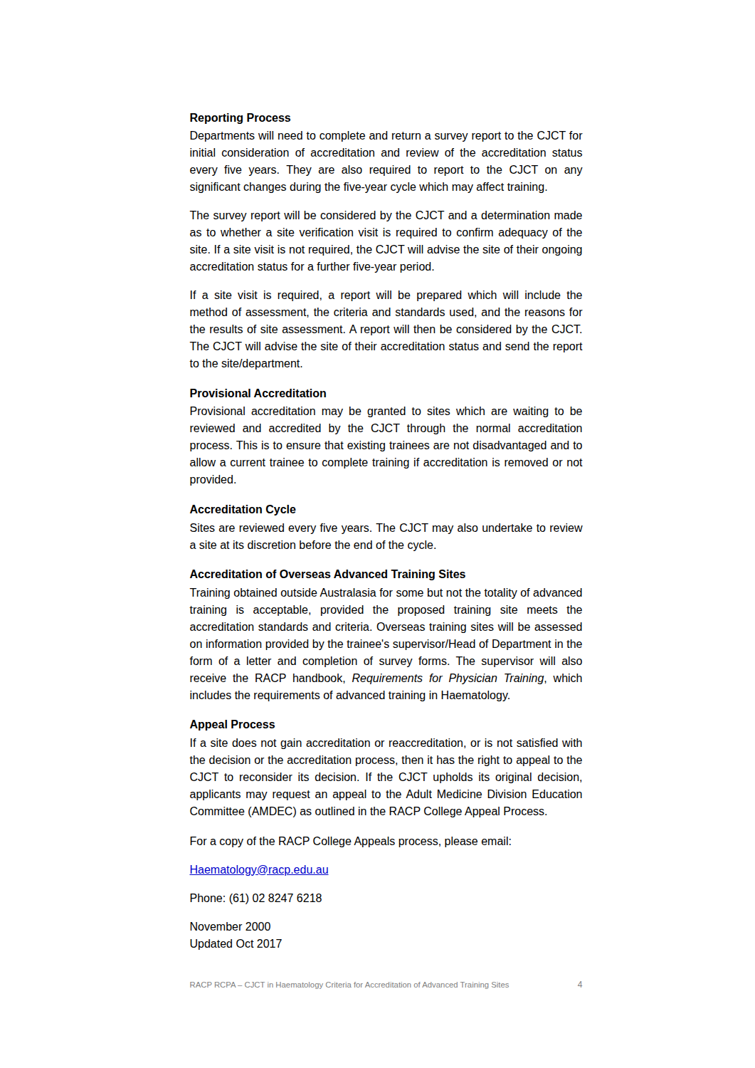Reporting Process
Departments will need to complete and return a survey report to the CJCT for initial consideration of accreditation and review of the accreditation status every five years. They are also required to report to the CJCT on any significant changes during the five-year cycle which may affect training.
The survey report will be considered by the CJCT and a determination made as to whether a site verification visit is required to confirm adequacy of the site. If a site visit is not required, the CJCT will advise the site of their ongoing accreditation status for a further five-year period.
If a site visit is required, a report will be prepared which will include the method of assessment, the criteria and standards used, and the reasons for the results of site assessment. A report will then be considered by the CJCT. The CJCT will advise the site of their accreditation status and send the report to the site/department.
Provisional Accreditation
Provisional accreditation may be granted to sites which are waiting to be reviewed and accredited by the CJCT through the normal accreditation process. This is to ensure that existing trainees are not disadvantaged and to allow a current trainee to complete training if accreditation is removed or not provided.
Accreditation Cycle
Sites are reviewed every five years. The CJCT may also undertake to review a site at its discretion before the end of the cycle.
Accreditation of Overseas Advanced Training Sites
Training obtained outside Australasia for some but not the totality of advanced training is acceptable, provided the proposed training site meets the accreditation standards and criteria. Overseas training sites will be assessed on information provided by the trainee's supervisor/Head of Department in the form of a letter and completion of survey forms. The supervisor will also receive the RACP handbook, Requirements for Physician Training, which includes the requirements of advanced training in Haematology.
Appeal Process
If a site does not gain accreditation or reaccreditation, or is not satisfied with the decision or the accreditation process, then it has the right to appeal to the CJCT to reconsider its decision. If the CJCT upholds its original decision, applicants may request an appeal to the Adult Medicine Division Education Committee (AMDEC) as outlined in the RACP College Appeal Process.
For a copy of the RACP College Appeals process, please email:
Haematology@racp.edu.au
Phone: (61) 02 8247 6218
November 2000
Updated Oct 2017
RACP RCPA – CJCT in Haematology Criteria for Accreditation of Advanced Training Sites 4